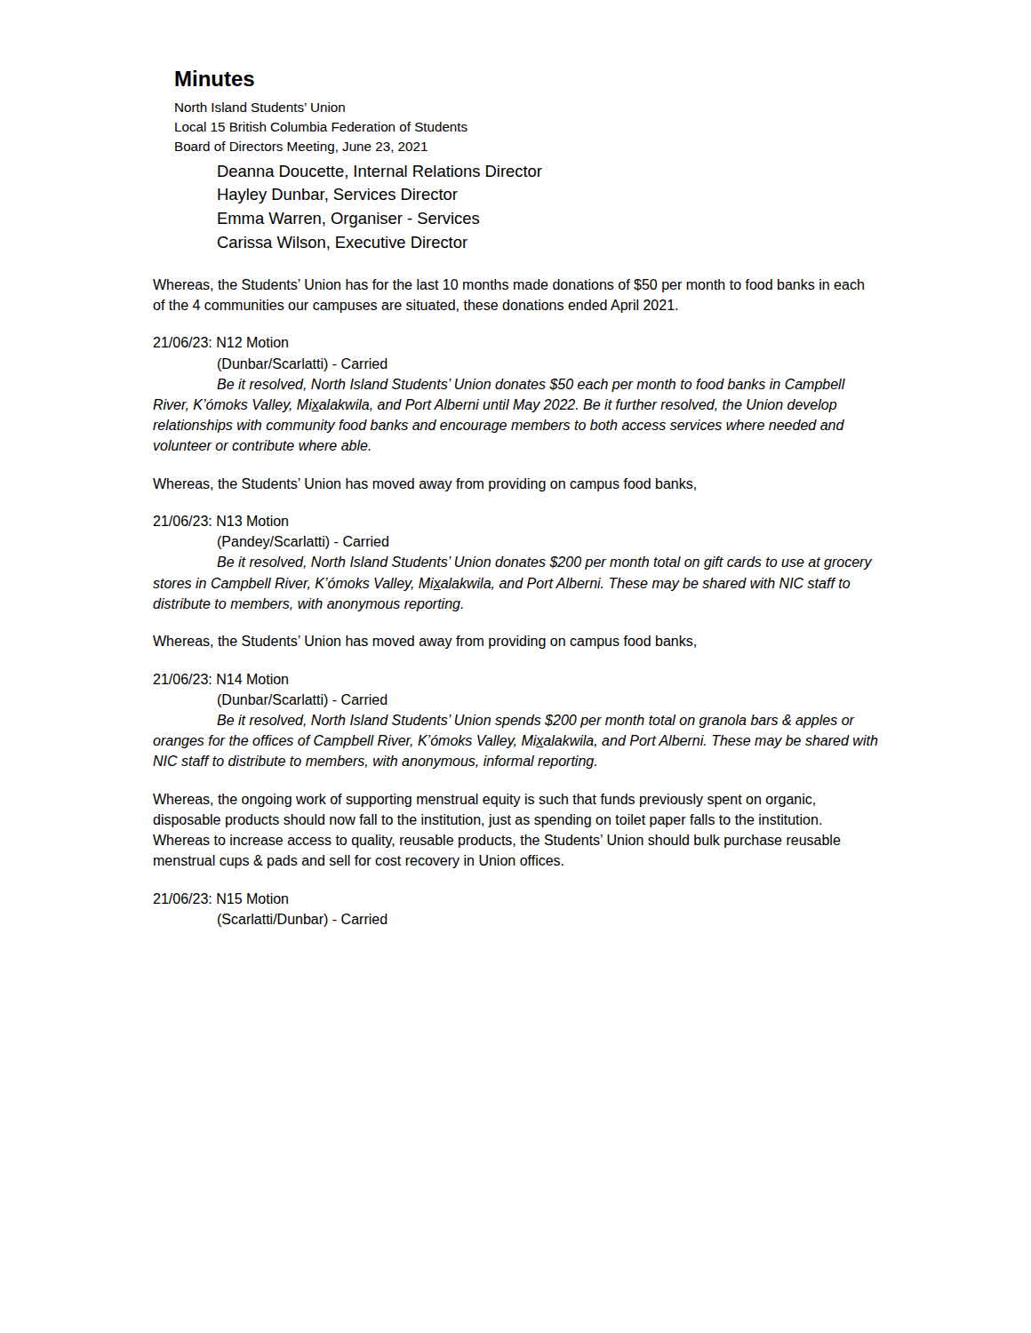Minutes
North Island Students’ Union
Local 15 British Columbia Federation of Students
Board of Directors Meeting, June 23, 2021
Deanna Doucette, Internal Relations Director
Hayley Dunbar, Services Director
Emma Warren, Organiser - Services
Carissa Wilson, Executive Director
Whereas, the Students’ Union has for the last 10 months made donations of $50 per month to food banks in each of the 4 communities our campuses are situated, these donations ended April 2021.
21/06/23: N12 Motion
(Dunbar/Scarlatti) - Carried
Be it resolved, North Island Students’ Union donates $50 each per month to food banks in Campbell River, K’ómoks Valley, Mixalakwila, and Port Alberni until May 2022. Be it further resolved, the Union develop relationships with community food banks and encourage members to both access services where needed and volunteer or contribute where able.
Whereas, the Students’ Union has moved away from providing on campus food banks,
21/06/23: N13 Motion
(Pandey/Scarlatti) - Carried
Be it resolved, North Island Students’ Union donates $200 per month total on gift cards to use at grocery stores in Campbell River, K’ómoks Valley, Mixalakwila, and Port Alberni. These may be shared with NIC staff to distribute to members, with anonymous reporting.
Whereas, the Students’ Union has moved away from providing on campus food banks,
21/06/23: N14 Motion
(Dunbar/Scarlatti) - Carried
Be it resolved, North Island Students’ Union spends $200 per month total on granola bars & apples or oranges for the offices of Campbell River, K’ómoks Valley, Mixalakwila, and Port Alberni. These may be shared with NIC staff to distribute to members, with anonymous, informal reporting.
Whereas, the ongoing work of supporting menstrual equity is such that funds previously spent on organic, disposable products should now fall to the institution, just as spending on toilet paper falls to the institution. Whereas to increase access to quality, reusable products, the Students’ Union should bulk purchase reusable menstrual cups & pads and sell for cost recovery in Union offices.
21/06/23: N15 Motion
(Scarlatti/Dunbar) - Carried